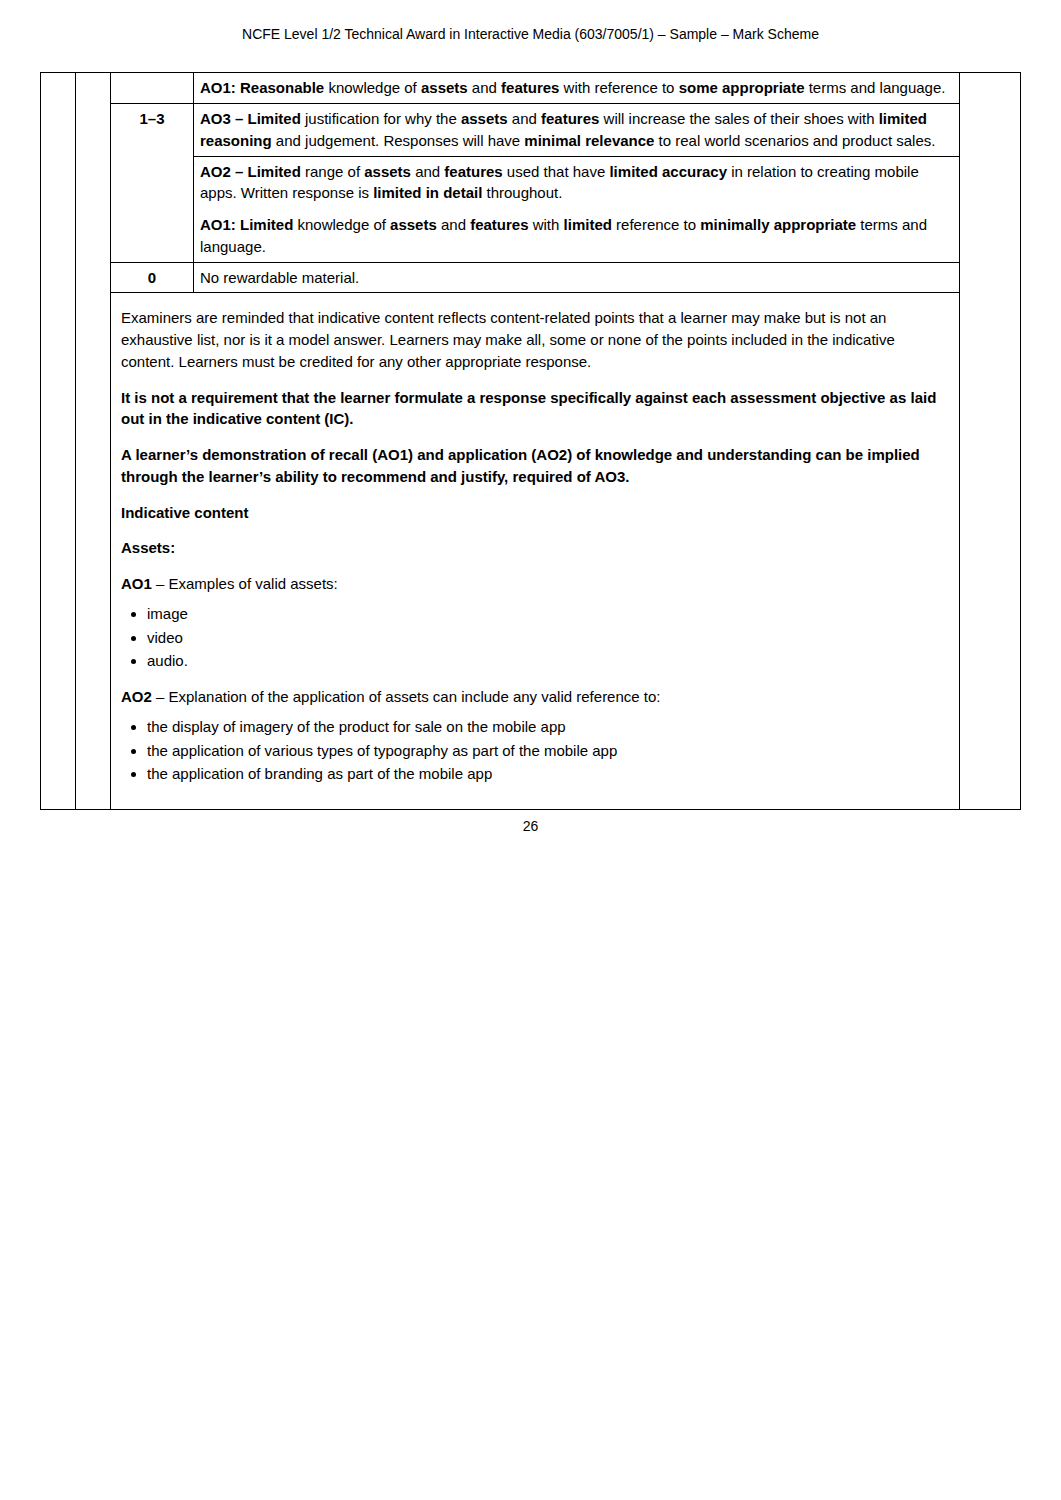NCFE Level 1/2 Technical Award in Interactive Media (603/7005/1) – Sample – Mark Scheme
| | | / / AO1: Reasonable knowledge of assets and features with reference to some appropriate terms and language. / / 1–3 / AO3 – Limited justification for why the assets and features will increase the sales of their shoes with limited reasoning and judgement. Responses will have minimal relevance to real world scenarios and product sales. / / AO2 – Limited range of assets and features used that have limited accuracy in relation to creating mobile apps. Written response is limited in detail throughout. AO1: Limited knowledge of assets and features with limited reference to minimally appropriate terms and language. / / 0 / No rewardable material. / Examiners are reminded that indicative content reflects content-related points that a learner may make but is not an exhaustive list, nor is it a model answer. Learners may make all, some or none of the points included in the indicative content. Learners must be credited for any other appropriate response. It is not a requirement that the learner formulate a response specifically against each assessment objective as laid out in the indicative content (IC). A learner’s demonstration of recall (AO1) and application (AO2) of knowledge and understanding can be implied through the learner’s ability to recommend and justify, required of AO3. Indicative content Assets: AO1 – Examples of valid assets: image video audio. AO2 – Explanation of the application of assets can include any valid reference to: the display of imagery of the product for sale on the mobile app the application of various types of typography as part of the mobile app the application of branding as part of the mobile app | |
26